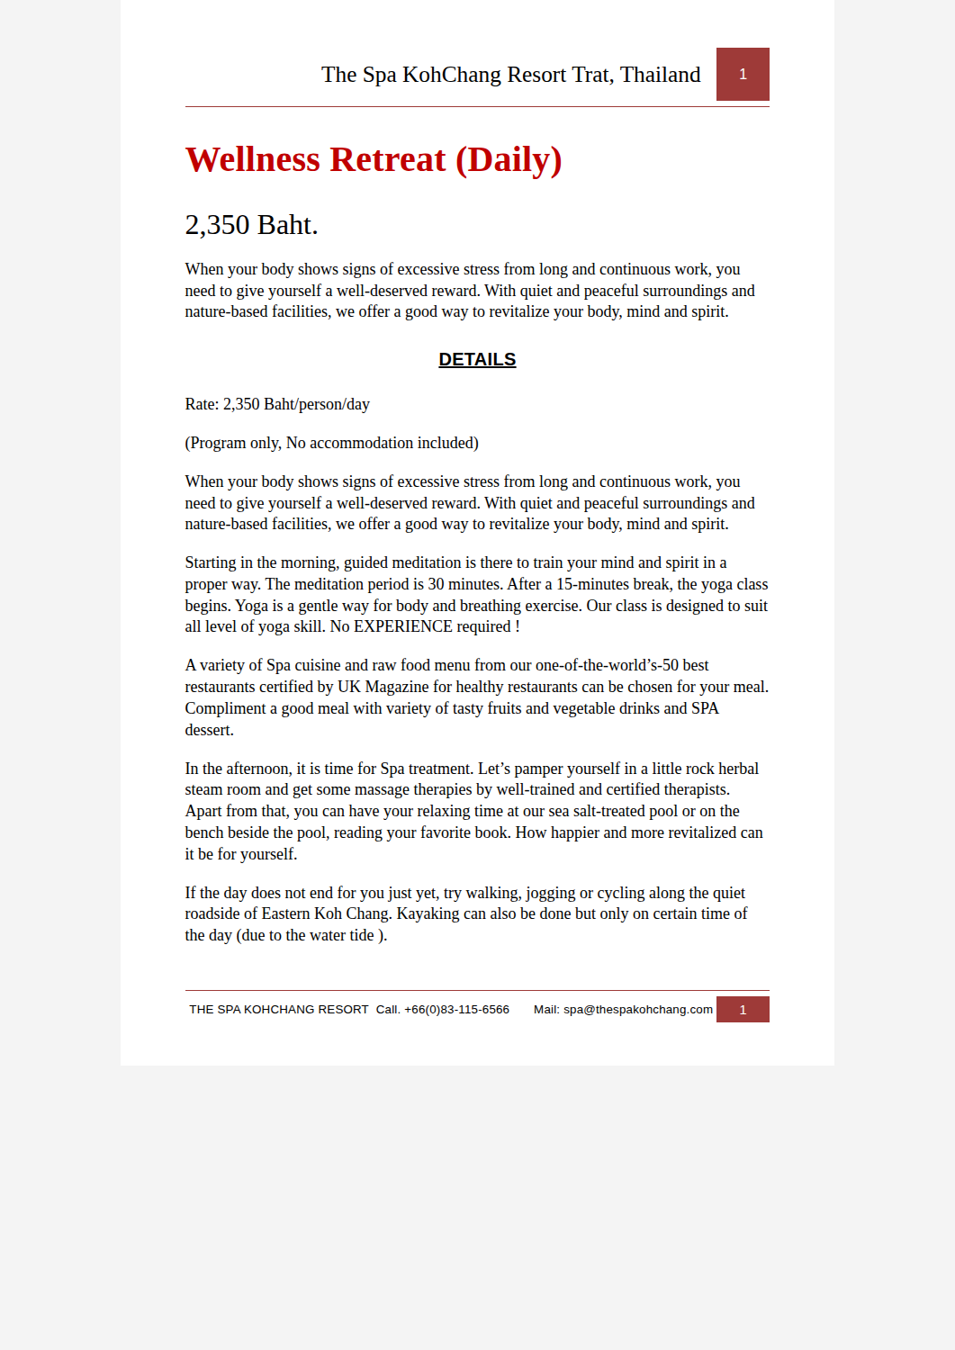The Spa KohChang Resort Trat, Thailand
1
Wellness Retreat (Daily)
2,350 Baht.
When your body shows signs of excessive stress from long and continuous work, you need to give yourself a well-deserved reward. With quiet and peaceful surroundings and nature-based facilities, we offer a good way to revitalize your body, mind and spirit.
DETAILS
Rate: 2,350 Baht/person/day
(Program only, No accommodation included)
When your body shows signs of excessive stress from long and continuous work, you need to give yourself a well-deserved reward. With quiet and peaceful surroundings and nature-based facilities, we offer a good way to revitalize your body, mind and spirit.
Starting in the morning, guided meditation is there to train your mind and spirit in a proper way. The meditation period is 30 minutes. After a 15-minutes break, the yoga class begins. Yoga is a gentle way for body and breathing exercise. Our class is designed to suit all level of yoga skill. No EXPERIENCE required !
A variety of Spa cuisine and raw food menu from our one-of-the-world’s-50 best restaurants certified by UK Magazine for healthy restaurants can be chosen for your meal. Compliment a good meal with variety of tasty fruits and vegetable drinks and SPA dessert.
In the afternoon, it is time for Spa treatment. Let’s pamper yourself in a little rock herbal steam room and get some massage therapies by well-trained and certified therapists. Apart from that, you can have your relaxing time at our sea salt-treated pool or on the bench beside the pool, reading your favorite book. How happier and more revitalized can it be for yourself.
If the day does not end for you just yet, try walking, jogging or cycling along the quiet roadside of Eastern Koh Chang. Kayaking can also be done but only on certain time of the day (due to the water tide ).
THE SPA KOHCHANG RESORT Call. +66(0)83-115-6566 Mail: spa@thespakohchang.com
1